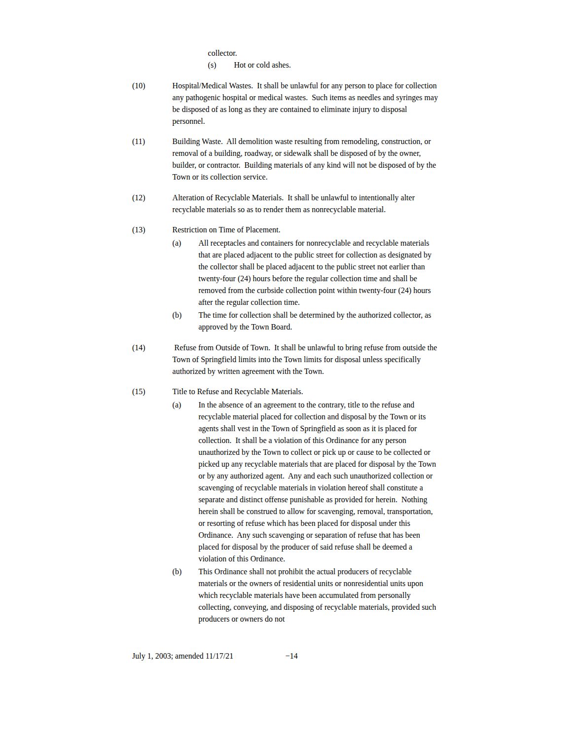collector.
(s) Hot or cold ashes.
(10) Hospital/Medical Wastes. It shall be unlawful for any person to place for collection any pathogenic hospital or medical wastes. Such items as needles and syringes may be disposed of as long as they are contained to eliminate injury to disposal personnel.
(11) Building Waste. All demolition waste resulting from remodeling, construction, or removal of a building, roadway, or sidewalk shall be disposed of by the owner, builder, or contractor. Building materials of any kind will not be disposed of by the Town or its collection service.
(12) Alteration of Recyclable Materials. It shall be unlawful to intentionally alter recyclable materials so as to render them as nonrecyclable material.
(13) Restriction on Time of Placement.
(a) All receptacles and containers for nonrecyclable and recyclable materials that are placed adjacent to the public street for collection as designated by the collector shall be placed adjacent to the public street not earlier than twenty-four (24) hours before the regular collection time and shall be removed from the curbside collection point within twenty-four (24) hours after the regular collection time.
(b) The time for collection shall be determined by the authorized collector, as approved by the Town Board.
(14) Refuse from Outside of Town. It shall be unlawful to bring refuse from outside the Town of Springfield limits into the Town limits for disposal unless specifically authorized by written agreement with the Town.
(15) Title to Refuse and Recyclable Materials.
(a) In the absence of an agreement to the contrary, title to the refuse and recyclable material placed for collection and disposal by the Town or its agents shall vest in the Town of Springfield as soon as it is placed for collection. It shall be a violation of this Ordinance for any person unauthorized by the Town to collect or pick up or cause to be collected or picked up any recyclable materials that are placed for disposal by the Town or by any authorized agent. Any and each such unauthorized collection or scavenging of recyclable materials in violation hereof shall constitute a separate and distinct offense punishable as provided for herein. Nothing herein shall be construed to allow for scavenging, removal, transportation, or resorting of refuse which has been placed for disposal under this Ordinance. Any such scavenging or separation of refuse that has been placed for disposal by the producer of said refuse shall be deemed a violation of this Ordinance.
(b) This Ordinance shall not prohibit the actual producers of recyclable materials or the owners of residential units or nonresidential units upon which recyclable materials have been accumulated from personally collecting, conveying, and disposing of recyclable materials, provided such producers or owners do not
July 1, 2003; amended 11/17/21 −14